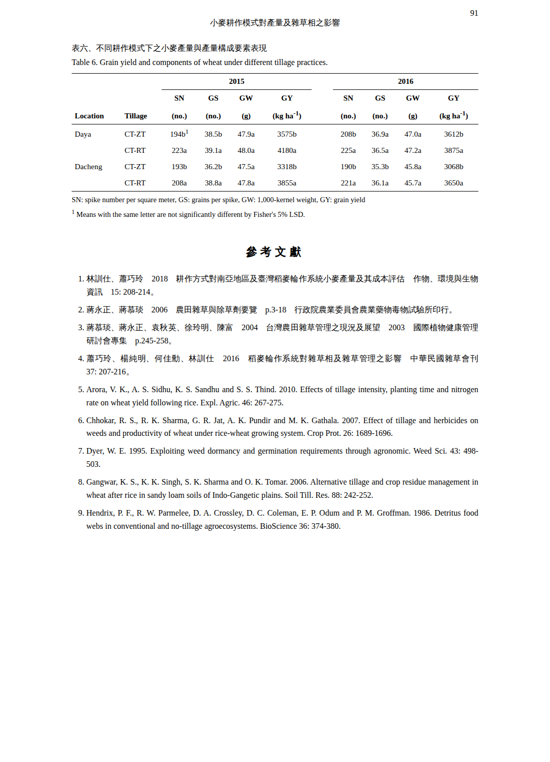91 小麥耕作模式對產量及雜草相之影響
表六、不同耕作模式下之小麥產量與產量構成要素表現
Table 6. Grain yield and components of wheat under different tillage practices.
| Location | Tillage | 2015 | | 2016 |
| --- | --- | --- | --- | --- |
| SN | GS | GW | GY | | SN | GS | GW | GY |
| (no.) | (no.) | (g) | (kg ha -1 ) | | (no.) | (no.) | (g) | (kg ha -1 ) |
| Daya | CT-ZT | 194b 1 | 38.5b | 47.9a | 3575b | | 208b | 36.9a | 47.0a | 3612b |
| | CT-RT | 223a | 39.1a | 48.0a | 4180a | | 225a | 36.5a | 47.2a | 3875a |
| Dacheng | CT-ZT | 193b | 36.2b | 47.5a | 3318b | | 190b | 35.3b | 45.8a | 3068b |
| | CT-RT | 208a | 38.8a | 47.8a | 3855a | | 221a | 36.1a | 45.7a | 3650a |
SN: spike number per square meter, GS: grains per spike, GW: 1,000-kernel weight, GY: grain yield
1 Means with the same letter are not significantly different by Fisher's 5% LSD.
參考文獻
林訓仕、蕭巧玲　2018　耕作方式對南亞地區及臺灣稻麥輪作系統小麥產量及其成本評估　作物、環境與生物資訊　15: 208-214。
蔣永正、蔣慕琰　2006　農田雜草與除草劑要覽　p.3-18　行政院農業委員會農業藥物毒物試驗所印行。
蔣慕琰、蔣永正、袁秋英、徐玲明、陳富　2004　台灣農田雜草管理之現況及展望　2003　國際植物健康管理研討會專集　p.245-258。
蕭巧玲、楊純明、何佳勳、林訓仕　2016　稻麥輪作系統對雜草相及雜草管理之影響　中華民國雜草會刊　37: 207-216。
Arora, V. K., A. S. Sidhu, K. S. Sandhu and S. S. Thind. 2010. Effects of tillage intensity, planting time and nitrogen rate on wheat yield following rice. Expl. Agric. 46: 267-275.
Chhokar, R. S., R. K. Sharma, G. R. Jat, A. K. Pundir and M. K. Gathala. 2007. Effect of tillage and herbicides on weeds and productivity of wheat under rice-wheat growing system. Crop Prot. 26: 1689-1696.
Dyer, W. E. 1995. Exploiting weed dormancy and germination requirements through agronomic. Weed Sci. 43: 498-503.
Gangwar, K. S., K. K. Singh, S. K. Sharma and O. K. Tomar. 2006. Alternative tillage and crop residue management in wheat after rice in sandy loam soils of Indo-Gangetic plains. Soil Till. Res. 88: 242-252.
Hendrix, P. F., R. W. Parmelee, D. A. Crossley, D. C. Coleman, E. P. Odum and P. M. Groffman. 1986. Detritus food webs in conventional and no-tillage agroecosystems. BioScience 36: 374-380.